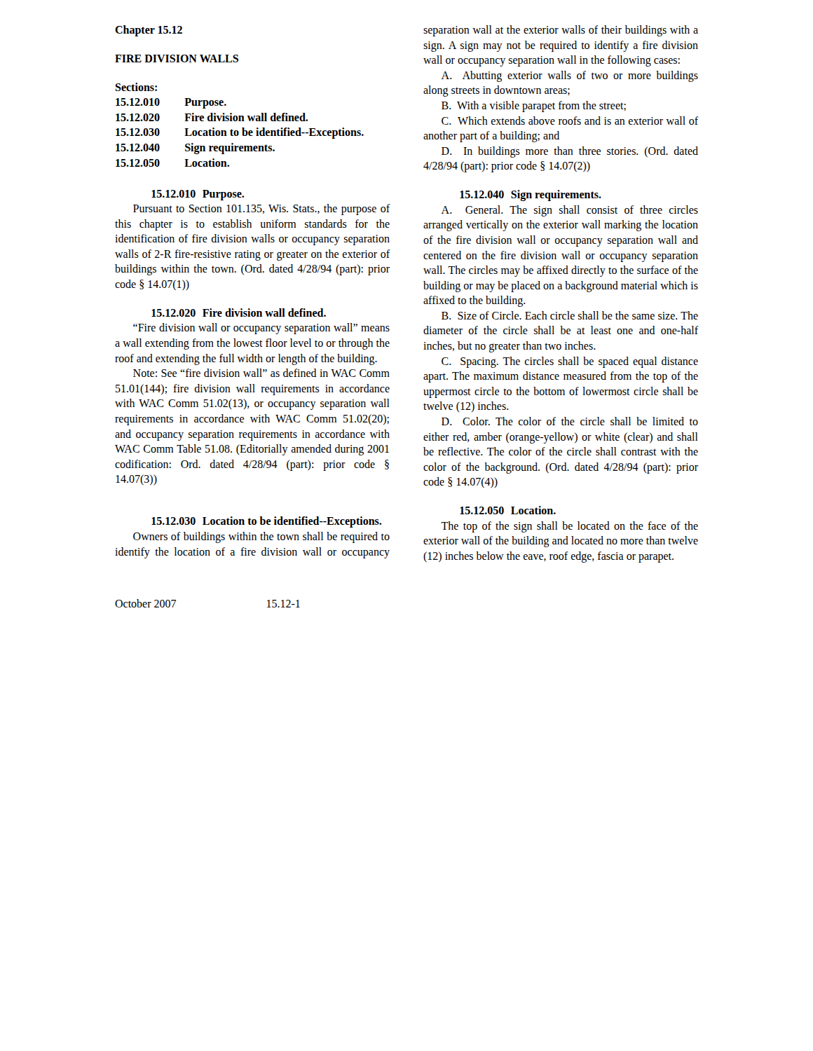Chapter 15.12
FIRE DIVISION WALLS
Sections:
15.12.010 Purpose.
15.12.020 Fire division wall defined.
15.12.030 Location to be identified--Exceptions.
15.12.040 Sign requirements.
15.12.050 Location.
15.12.010 Purpose.
Pursuant to Section 101.135, Wis. Stats., the purpose of this chapter is to establish uniform standards for the identification of fire division walls or occupancy separation walls of 2-R fire-resistive rating or greater on the exterior of buildings within the town. (Ord. dated 4/28/94 (part): prior code § 14.07(1))
15.12.020 Fire division wall defined.
“Fire division wall or occupancy separation wall” means a wall extending from the lowest floor level to or through the roof and extending the full width or length of the building.
Note: See “fire division wall” as defined in WAC Comm 51.01(144); fire division wall requirements in accordance with WAC Comm 51.02(13), or occupancy separation wall requirements in accordance with WAC Comm 51.02(20); and occupancy separation requirements in accordance with WAC Comm Table 51.08. (Editorially amended during 2001 codification: Ord. dated 4/28/94 (part): prior code § 14.07(3))
15.12.030 Location to be identified--Exceptions.
Owners of buildings within the town shall be required to identify the location of a fire division wall or occupancy separation wall at the exterior walls of their buildings with a sign. A sign may not be required to identify a fire division wall or occupancy separation wall in the following cases:
A. Abutting exterior walls of two or more buildings along streets in downtown areas;
B. With a visible parapet from the street;
C. Which extends above roofs and is an exterior wall of another part of a building; and
D. In buildings more than three stories. (Ord. dated 4/28/94 (part): prior code § 14.07(2))
15.12.040 Sign requirements.
A. General. The sign shall consist of three circles arranged vertically on the exterior wall marking the location of the fire division wall or occupancy separation wall and centered on the fire division wall or occupancy separation wall. The circles may be affixed directly to the surface of the building or may be placed on a background material which is affixed to the building.
B. Size of Circle. Each circle shall be the same size. The diameter of the circle shall be at least one and one-half inches, but no greater than two inches.
C. Spacing. The circles shall be spaced equal distance apart. The maximum distance measured from the top of the uppermost circle to the bottom of lowermost circle shall be twelve (12) inches.
D. Color. The color of the circle shall be limited to either red, amber (orange-yellow) or white (clear) and shall be reflective. The color of the circle shall contrast with the color of the background. (Ord. dated 4/28/94 (part): prior code § 14.07(4))
15.12.050 Location.
The top of the sign shall be located on the face of the exterior wall of the building and located no more than twelve (12) inches below the eave, roof edge, fascia or parapet.
October 2007 15.12-1